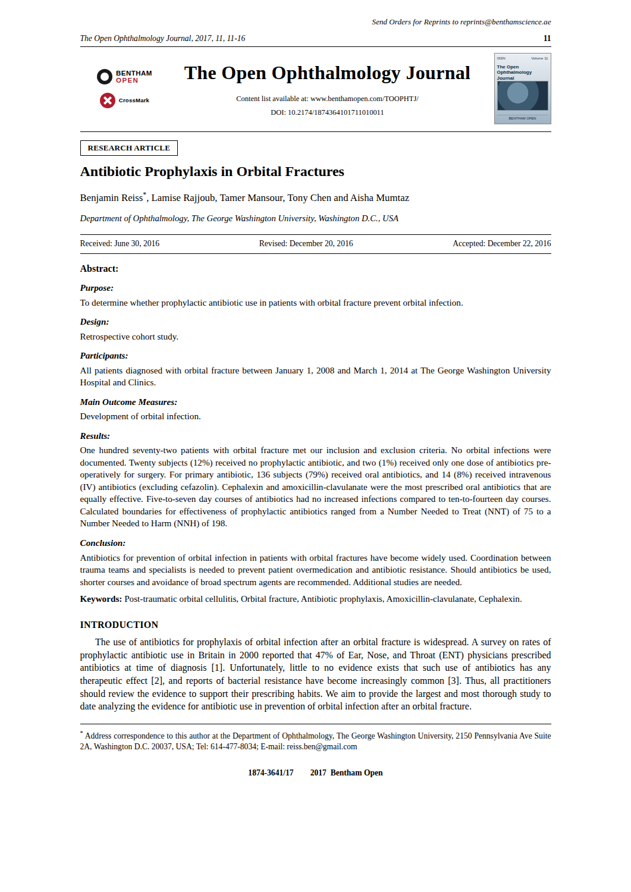Send Orders for Reprints to reprints@benthamscience.ae
The Open Ophthalmology Journal, 2017, 11, 11-16 11
BENTHAM OPEN
CrossMark
The Open Ophthalmology Journal
Content list available at: www.benthamopen.com/TOOPHTJ/
DOI: 10.2174/1874364101711010011
ISSN Volume 11
The Open
Ophthalmology
Journal
BENTHAM OPEN
RESEARCH ARTICLE
Antibiotic Prophylaxis in Orbital Fractures
Benjamin Reiss*, Lamise Rajjoub, Tamer Mansour, Tony Chen and Aisha Mumtaz
Department of Ophthalmology, The George Washington University, Washington D.C., USA
Received: June 30, 2016 Revised: December 20, 2016 Accepted: December 22, 2016
Abstract:
Purpose:
To determine whether prophylactic antibiotic use in patients with orbital fracture prevent orbital infection.
Design:
Retrospective cohort study.
Participants:
All patients diagnosed with orbital fracture between January 1, 2008 and March 1, 2014 at The George Washington University Hospital and Clinics.
Main Outcome Measures:
Development of orbital infection.
Results:
One hundred seventy-two patients with orbital fracture met our inclusion and exclusion criteria. No orbital infections were documented. Twenty subjects (12%) received no prophylactic antibiotic, and two (1%) received only one dose of antibiotics pre-operatively for surgery. For primary antibiotic, 136 subjects (79%) received oral antibiotics, and 14 (8%) received intravenous (IV) antibiotics (excluding cefazolin). Cephalexin and amoxicillin-clavulanate were the most prescribed oral antibiotics that are equally effective. Five-to-seven day courses of antibiotics had no increased infections compared to ten-to-fourteen day courses. Calculated boundaries for effectiveness of prophylactic antibiotics ranged from a Number Needed to Treat (NNT) of 75 to a Number Needed to Harm (NNH) of 198.
Conclusion:
Antibiotics for prevention of orbital infection in patients with orbital fractures have become widely used. Coordination between trauma teams and specialists is needed to prevent patient overmedication and antibiotic resistance. Should antibiotics be used, shorter courses and avoidance of broad spectrum agents are recommended. Additional studies are needed.
Keywords: Post-traumatic orbital cellulitis, Orbital fracture, Antibiotic prophylaxis, Amoxicillin-clavulanate, Cephalexin.
INTRODUCTION
The use of antibiotics for prophylaxis of orbital infection after an orbital fracture is widespread. A survey on rates of prophylactic antibiotic use in Britain in 2000 reported that 47% of Ear, Nose, and Throat (ENT) physicians prescribed antibiotics at time of diagnosis [1]. Unfortunately, little to no evidence exists that such use of antibiotics has any therapeutic effect [2], and reports of bacterial resistance have become increasingly common [3]. Thus, all practitioners should review the evidence to support their prescribing habits. We aim to provide the largest and most thorough study to date analyzing the evidence for antibiotic use in prevention of orbital infection after an orbital fracture.
* Address correspondence to this author at the Department of Ophthalmology, The George Washington University, 2150 Pennsylvania Ave Suite 2A, Washington D.C. 20037, USA; Tel: 614-477-8034; E-mail: reiss.ben@gmail.com
1874-3641/17 2017 Bentham Open